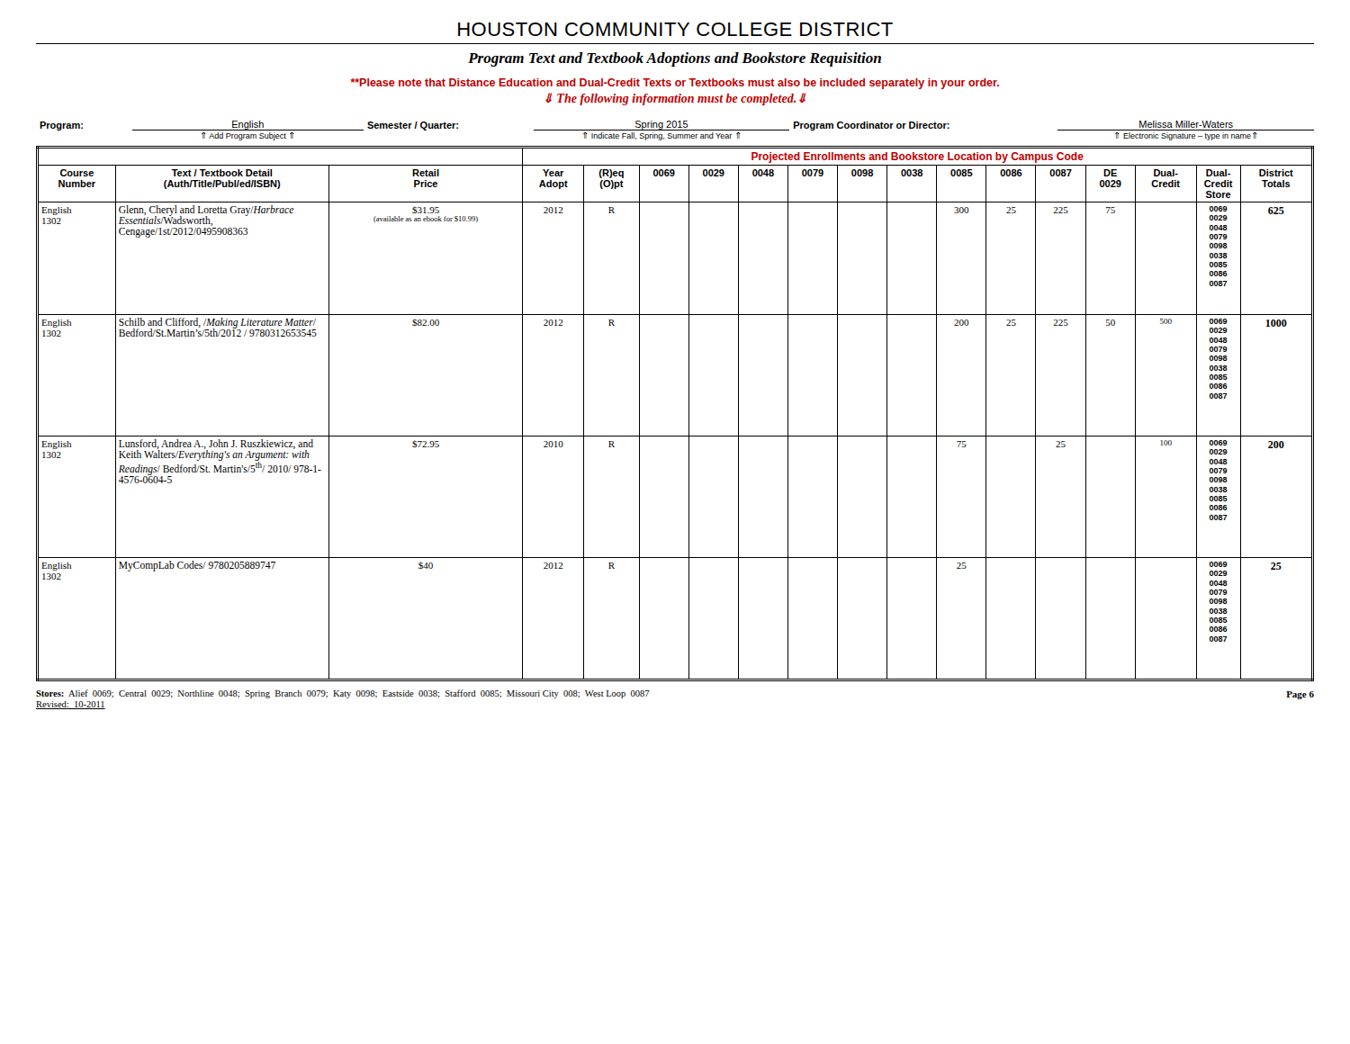HOUSTON COMMUNITY COLLEGE DISTRICT
Program Text and Textbook Adoptions and Bookstore Requisition
**Please note that Distance Education and Dual-Credit Texts or Textbooks must also be included separately in your order.
⇓ The following information must be completed.⇓
| Program: | English | Semester / Quarter: | Spring 2015 | Program Coordinator or Director: | Melissa Miller-Waters |
| | ⇑ Add Program Subject ⇑ | | ⇑ Indicate Fall, Spring, Summer and Year ⇑ | | ⇑ Electronic Signature – type in name ⇑ |
| | Projected Enrollments and Bookstore Location by Campus Code |
| Course Number | Text / Textbook Detail (Auth/Title/Publ/ed/ISBN) | Retail Price | Year Adopt | (R)eq (O)pt | 0069 | 0029 | 0048 | 0079 | 0098 | 0038 | 0085 | 0086 | 0087 | DE 0029 | Dual- Credit | Dual- Credit Store | District Totals |
| English 1302 | Glenn, Cheryl and Loretta Gray/ Harbrace Essentials /Wadsworth, Cengage/1st/2012/0495908363 | $31.95 (available as an ebook for $10.99) | 2012 | R | | | | | | | 300 | 25 | 225 | 75 | | 0069 0029 0048 0079 0098 0038 0085 0086 0087 | 625 |
| English 1302 | Schilb and Clifford, / Making Literature Matter / Bedford/St.Martin’s/5th/2012 / 9780312653545 | $82.00 | 2012 | R | | | | | | | 200 | 25 | 225 | 50 | 500 | 0069 0029 0048 0079 0098 0038 0085 0086 0087 | 1000 |
| English 1302 | Lunsford, Andrea A., John J. Ruszkiewicz, and Keith Walters/ Everything's an Argument: with Readings / Bedford/St. Martin's/5 th / 2010/ 978-1-4576-0604-5 | $72.95 | 2010 | R | | | | | | | 75 | | 25 | | 100 | 0069 0029 0048 0079 0098 0038 0085 0086 0087 | 200 |
| English 1302 | MyCompLab Codes/ 9780205889747 | $40 | 2012 | R | | | | | | | 25 | | | | | 0069 0029 0048 0079 0098 0038 0085 0086 0087 | 25 |
Page 6 Stores: Alief 0069; Central 0029; Northline 0048; Spring Branch 0079; Katy 0098; Eastside 0038; Stafford 0085; Missouri City 008; West Loop 0087
Revised: 10-2011